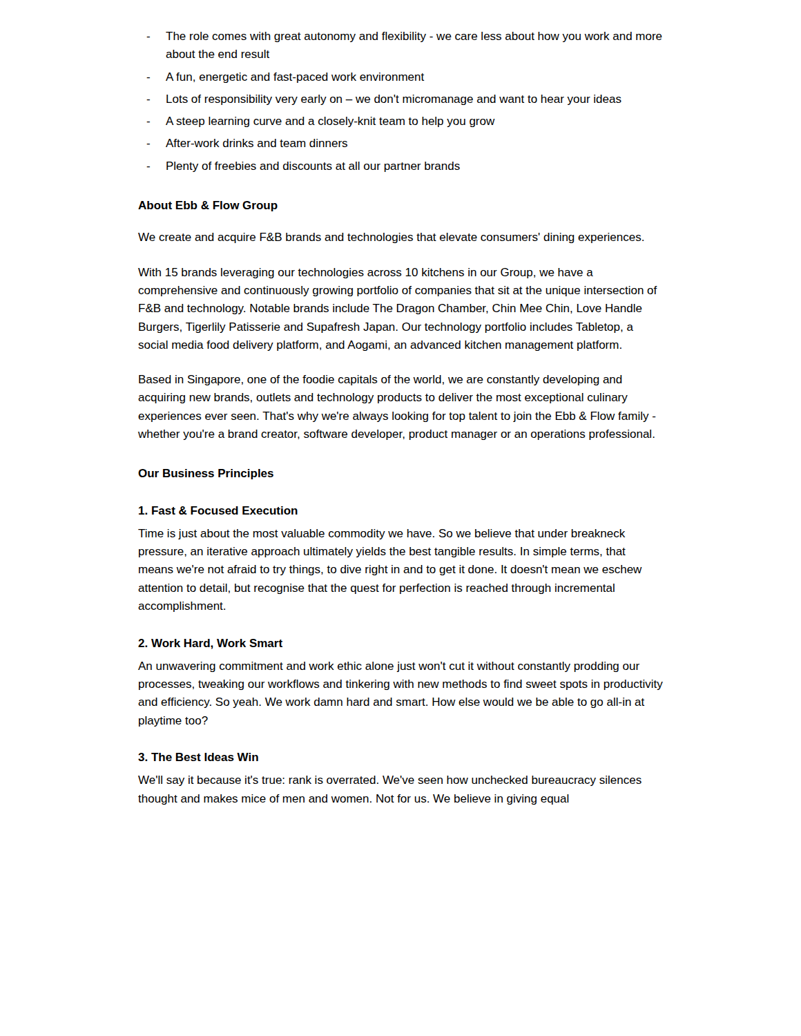The role comes with great autonomy and flexibility - we care less about how you work and more about the end result
A fun, energetic and fast-paced work environment
Lots of responsibility very early on – we don't micromanage and want to hear your ideas
A steep learning curve and a closely-knit team to help you grow
After-work drinks and team dinners
Plenty of freebies and discounts at all our partner brands
About Ebb & Flow Group
We create and acquire F&B brands and technologies that elevate consumers' dining experiences.
With 15 brands leveraging our technologies across 10 kitchens in our Group, we have a comprehensive and continuously growing portfolio of companies that sit at the unique intersection of F&B and technology. Notable brands include The Dragon Chamber, Chin Mee Chin, Love Handle Burgers, Tigerlily Patisserie and Supafresh Japan. Our technology portfolio includes Tabletop, a social media food delivery platform, and Aogami, an advanced kitchen management platform.
Based in Singapore, one of the foodie capitals of the world, we are constantly developing and acquiring new brands, outlets and technology products to deliver the most exceptional culinary experiences ever seen. That's why we're always looking for top talent to join the Ebb & Flow family - whether you're a brand creator, software developer, product manager or an operations professional.
Our Business Principles
1. Fast & Focused Execution
Time is just about the most valuable commodity we have. So we believe that under breakneck pressure, an iterative approach ultimately yields the best tangible results. In simple terms, that means we're not afraid to try things, to dive right in and to get it done. It doesn't mean we eschew attention to detail, but recognise that the quest for perfection is reached through incremental accomplishment.
2. Work Hard, Work Smart
An unwavering commitment and work ethic alone just won't cut it without constantly prodding our processes, tweaking our workflows and tinkering with new methods to find sweet spots in productivity and efficiency. So yeah. We work damn hard and smart. How else would we be able to go all-in at playtime too?
3. The Best Ideas Win
We'll say it because it's true: rank is overrated. We've seen how unchecked bureaucracy silences thought and makes mice of men and women. Not for us. We believe in giving equal